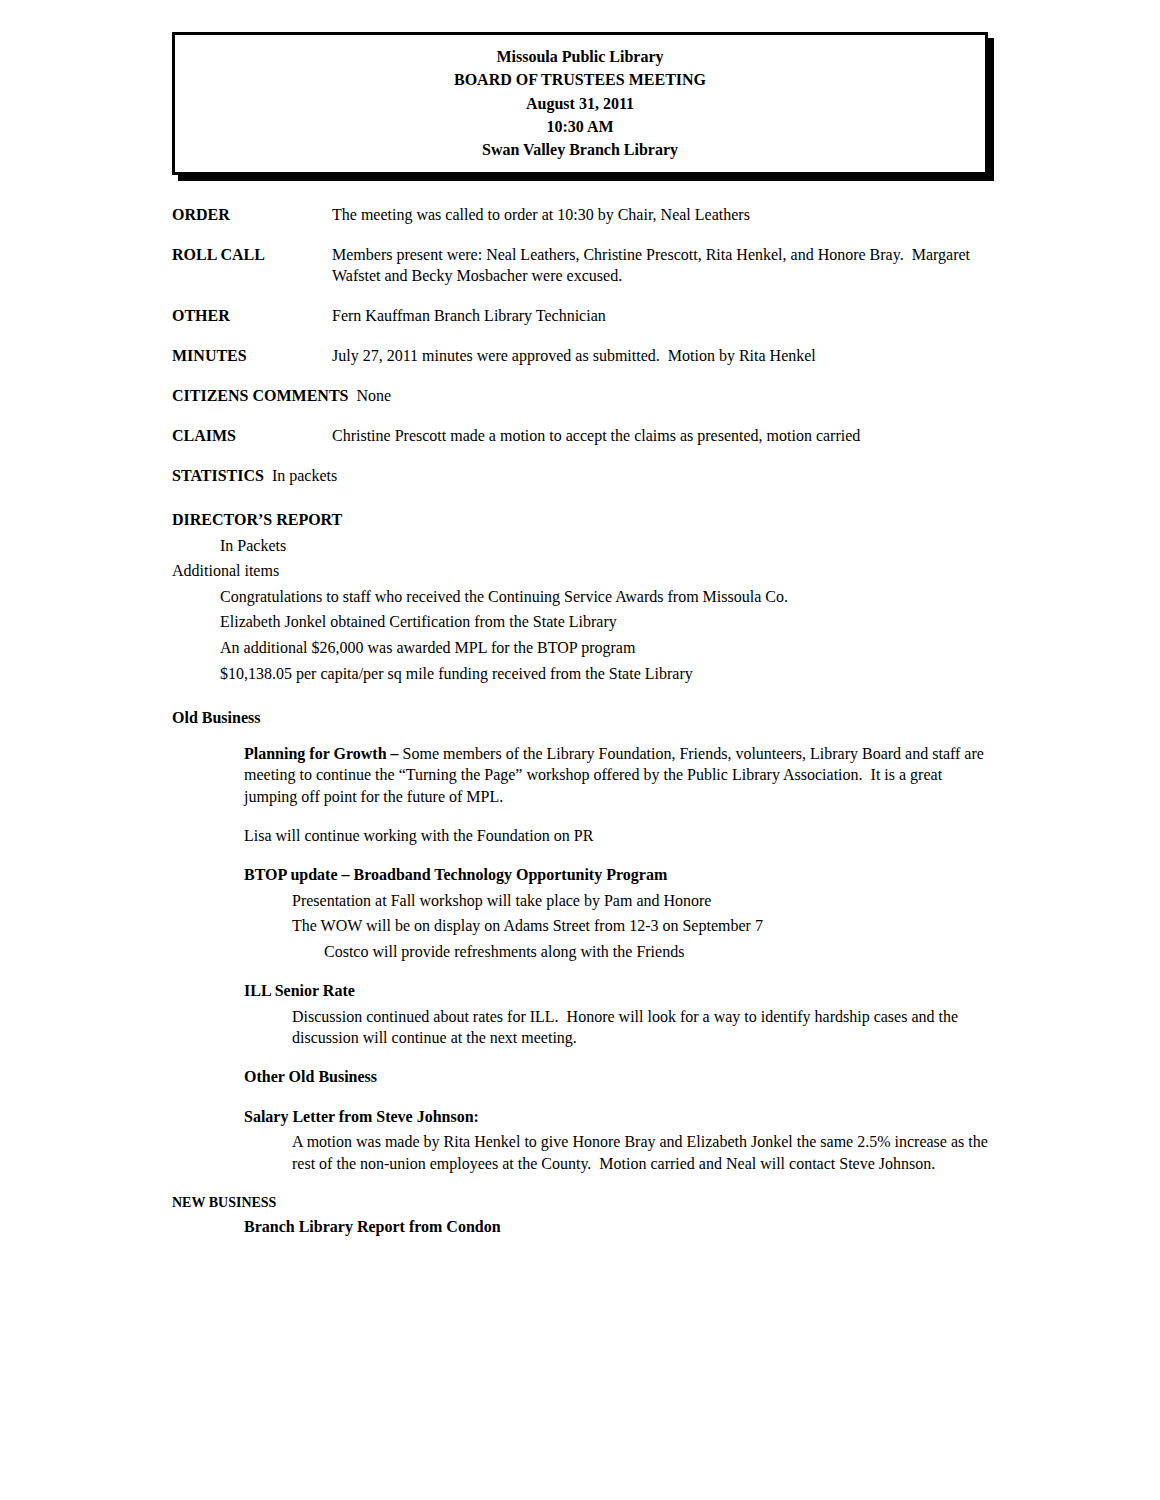Missoula Public Library
BOARD OF TRUSTEES MEETING
August 31, 2011
10:30 AM
Swan Valley Branch Library
ORDER
The meeting was called to order at 10:30 by Chair, Neal Leathers
ROLL CALL
Members present were: Neal Leathers, Christine Prescott, Rita Henkel, and Honore Bray. Margaret Wafstet and Becky Mosbacher were excused.
OTHER
Fern Kauffman Branch Library Technician
MINUTES
July 27, 2011 minutes were approved as submitted. Motion by Rita Henkel
CITIZENS COMMENTS None
CLAIMS
Christine Prescott made a motion to accept the claims as presented, motion carried
STATISTICS In packets
DIRECTOR’S REPORT
In Packets
Additional items
Congratulations to staff who received the Continuing Service Awards from Missoula Co.
Elizabeth Jonkel obtained Certification from the State Library
An additional $26,000 was awarded MPL for the BTOP program
$10,138.05 per capita/per sq mile funding received from the State Library
Old Business
Planning for Growth – Some members of the Library Foundation, Friends, volunteers, Library Board and staff are meeting to continue the “Turning the Page” workshop offered by the Public Library Association. It is a great jumping off point for the future of MPL.
Lisa will continue working with the Foundation on PR
BTOP update – Broadband Technology Opportunity Program
Presentation at Fall workshop will take place by Pam and Honore
The WOW will be on display on Adams Street from 12-3 on September 7
Costco will provide refreshments along with the Friends
ILL Senior Rate
Discussion continued about rates for ILL. Honore will look for a way to identify hardship cases and the discussion will continue at the next meeting.
Other Old Business
Salary Letter from Steve Johnson:
A motion was made by Rita Henkel to give Honore Bray and Elizabeth Jonkel the same 2.5% increase as the rest of the non-union employees at the County. Motion carried and Neal will contact Steve Johnson.
NEW BUSINESS
Branch Library Report from Condon